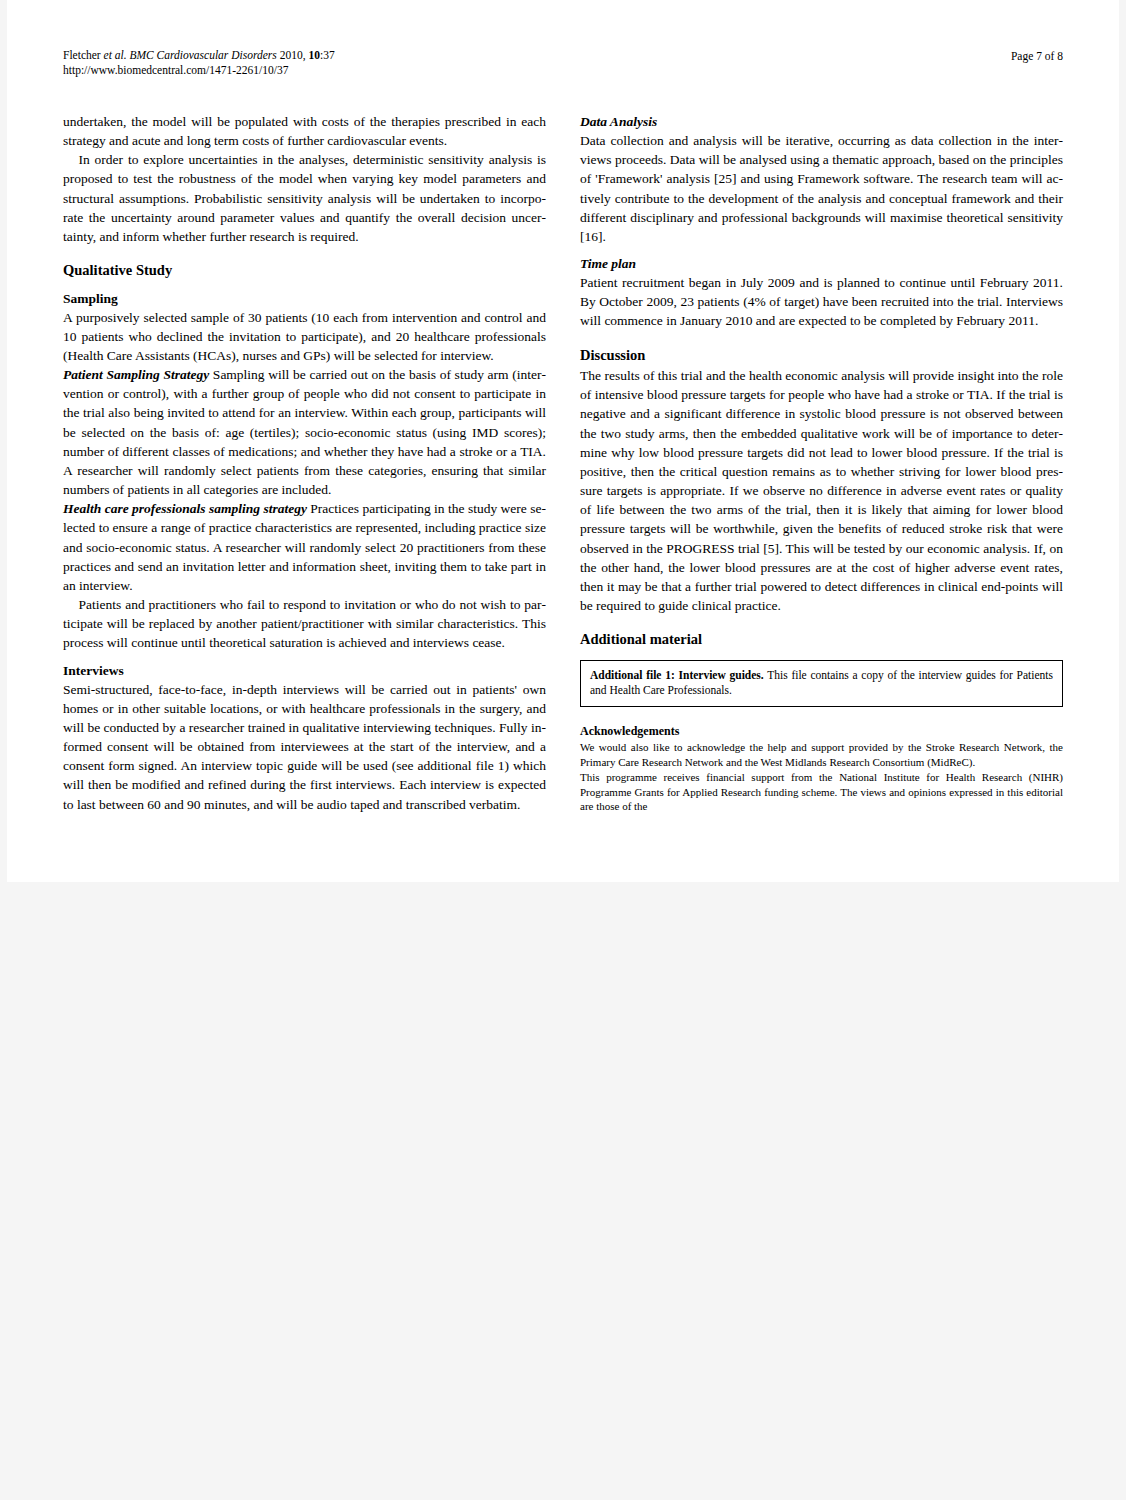Fletcher et al. BMC Cardiovascular Disorders 2010, 10:37
http://www.biomedcentral.com/1471-2261/10/37
Page 7 of 8
undertaken, the model will be populated with costs of the therapies prescribed in each strategy and acute and long term costs of further cardiovascular events.
In order to explore uncertainties in the analyses, deterministic sensitivity analysis is proposed to test the robustness of the model when varying key model parameters and structural assumptions. Probabilistic sensitivity analysis will be undertaken to incorporate the uncertainty around parameter values and quantify the overall decision uncertainty, and inform whether further research is required.
Qualitative Study
Sampling
A purposively selected sample of 30 patients (10 each from intervention and control and 10 patients who declined the invitation to participate), and 20 healthcare professionals (Health Care Assistants (HCAs), nurses and GPs) will be selected for interview.
Patient Sampling Strategy Sampling will be carried out on the basis of study arm (intervention or control), with a further group of people who did not consent to participate in the trial also being invited to attend for an interview. Within each group, participants will be selected on the basis of: age (tertiles); socio-economic status (using IMD scores); number of different classes of medications; and whether they have had a stroke or a TIA. A researcher will randomly select patients from these categories, ensuring that similar numbers of patients in all categories are included.
Health care professionals sampling strategy Practices participating in the study were selected to ensure a range of practice characteristics are represented, including practice size and socio-economic status. A researcher will randomly select 20 practitioners from these practices and send an invitation letter and information sheet, inviting them to take part in an interview.
Patients and practitioners who fail to respond to invitation or who do not wish to participate will be replaced by another patient/practitioner with similar characteristics. This process will continue until theoretical saturation is achieved and interviews cease.
Interviews
Semi-structured, face-to-face, in-depth interviews will be carried out in patients' own homes or in other suitable locations, or with healthcare professionals in the surgery, and will be conducted by a researcher trained in qualitative interviewing techniques. Fully informed consent will be obtained from interviewees at the start of the interview, and a consent form signed. An interview topic guide will be used (see additional file 1) which will then be modified and refined during the first interviews. Each interview is expected to last between 60 and 90 minutes, and will be audio taped and transcribed verbatim.
Data Analysis
Data collection and analysis will be iterative, occurring as data collection in the interviews proceeds. Data will be analysed using a thematic approach, based on the principles of 'Framework' analysis [25] and using Framework software. The research team will actively contribute to the development of the analysis and conceptual framework and their different disciplinary and professional backgrounds will maximise theoretical sensitivity [16].
Time plan
Patient recruitment began in July 2009 and is planned to continue until February 2011. By October 2009, 23 patients (4% of target) have been recruited into the trial. Interviews will commence in January 2010 and are expected to be completed by February 2011.
Discussion
The results of this trial and the health economic analysis will provide insight into the role of intensive blood pressure targets for people who have had a stroke or TIA. If the trial is negative and a significant difference in systolic blood pressure is not observed between the two study arms, then the embedded qualitative work will be of importance to determine why low blood pressure targets did not lead to lower blood pressure. If the trial is positive, then the critical question remains as to whether striving for lower blood pressure targets is appropriate. If we observe no difference in adverse event rates or quality of life between the two arms of the trial, then it is likely that aiming for lower blood pressure targets will be worthwhile, given the benefits of reduced stroke risk that were observed in the PROGRESS trial [5]. This will be tested by our economic analysis. If, on the other hand, the lower blood pressures are at the cost of higher adverse event rates, then it may be that a further trial powered to detect differences in clinical end-points will be required to guide clinical practice.
Additional material
Additional file 1: Interview guides. This file contains a copy of the interview guides for Patients and Health Care Professionals.
Acknowledgements
We would also like to acknowledge the help and support provided by the Stroke Research Network, the Primary Care Research Network and the West Midlands Research Consortium (MidReC).
This programme receives financial support from the National Institute for Health Research (NIHR) Programme Grants for Applied Research funding scheme. The views and opinions expressed in this editorial are those of the